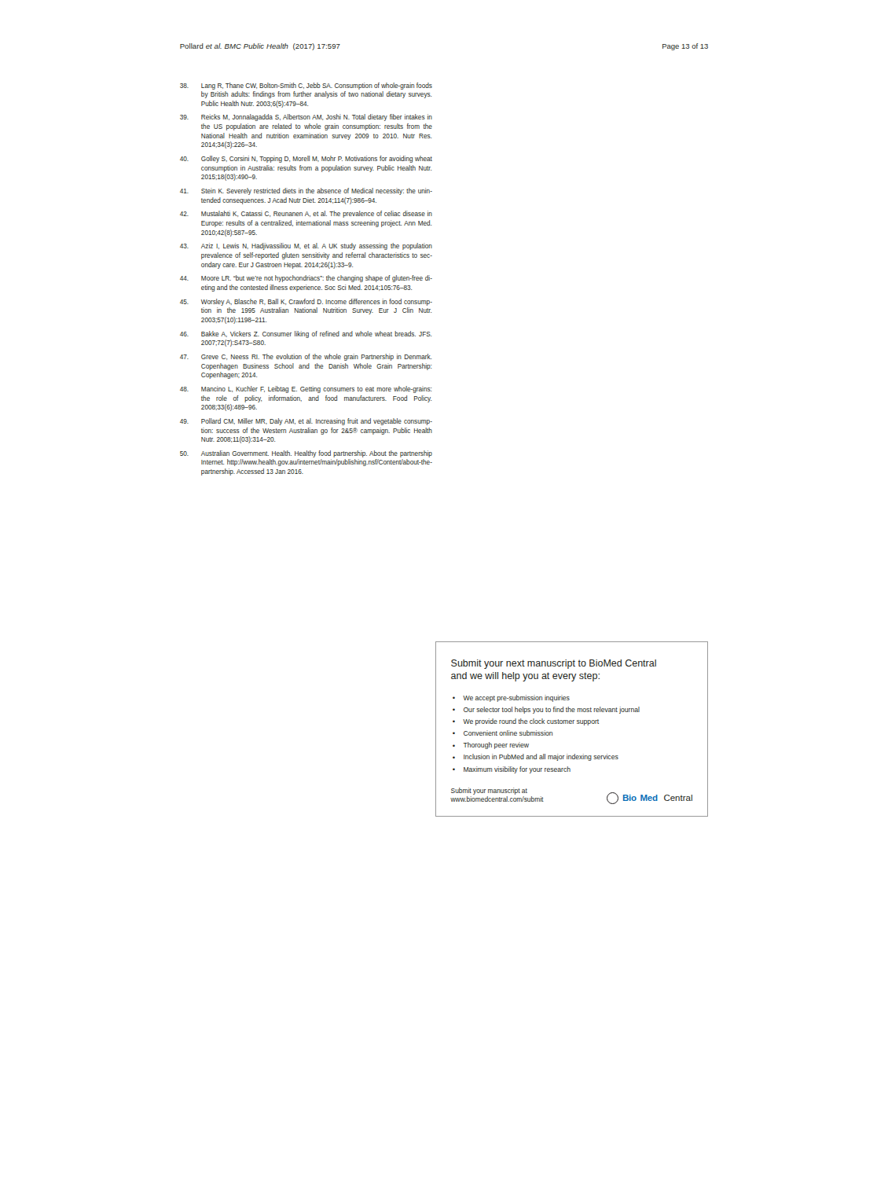Pollard et al. BMC Public Health (2017) 17:597
Page 13 of 13
Lang R, Thane CW, Bolton-Smith C, Jebb SA. Consumption of whole-grain foods by British adults: findings from further analysis of two national dietary surveys. Public Health Nutr. 2003;6(5):479–84.
Reicks M, Jonnalagadda S, Albertson AM, Joshi N. Total dietary fiber intakes in the US population are related to whole grain consumption: results from the National Health and nutrition examination survey 2009 to 2010. Nutr Res. 2014;34(3):226–34.
Golley S, Corsini N, Topping D, Morell M, Mohr P. Motivations for avoiding wheat consumption in Australia: results from a population survey. Public Health Nutr. 2015;18(03):490–9.
Stein K. Severely restricted diets in the absence of Medical necessity: the unintended consequences. J Acad Nutr Diet. 2014;114(7):986–94.
Mustalahti K, Catassi C, Reunanen A, et al. The prevalence of celiac disease in Europe: results of a centralized, international mass screening project. Ann Med. 2010;42(8):587–95.
Aziz I, Lewis N, Hadjivassiliou M, et al. A UK study assessing the population prevalence of self-reported gluten sensitivity and referral characteristics to secondary care. Eur J Gastroen Hepat. 2014;26(1):33–9.
Moore LR. “but we’re not hypochondriacs”: the changing shape of gluten-free dieting and the contested illness experience. Soc Sci Med. 2014;105:76–83.
Worsley A, Blasche R, Ball K, Crawford D. Income differences in food consumption in the 1995 Australian National Nutrition Survey. Eur J Clin Nutr. 2003;57(10):1198–211.
Bakke A, Vickers Z. Consumer liking of refined and whole wheat breads. JFS. 2007;72(7):S473–S80.
Greve C, Neess RI. The evolution of the whole grain Partnership in Denmark. Copenhagen Business School and the Danish Whole Grain Partnership: Copenhagen; 2014.
Mancino L, Kuchler F, Leibtag E. Getting consumers to eat more whole-grains: the role of policy, information, and food manufacturers. Food Policy. 2008;33(6):489–96.
Pollard CM, Miller MR, Daly AM, et al. Increasing fruit and vegetable consumption: success of the Western Australian go for 2&5® campaign. Public Health Nutr. 2008;11(03):314–20.
Australian Government. Health. Healthy food partnership. About the partnership Internet. http://www.health.gov.au/internet/main/publishing.nsf/Content/about-the-partnership. Accessed 13 Jan 2016.
Submit your next manuscript to BioMed Central
and we will help you at every step:
We accept pre-submission inquiries
Our selector tool helps you to find the most relevant journal
We provide round the clock customer support
Convenient online submission
Thorough peer review
Inclusion in PubMed and all major indexing services
Maximum visibility for your research
Submit your manuscript at
www.biomedcentral.com/submit
Bio Med Central